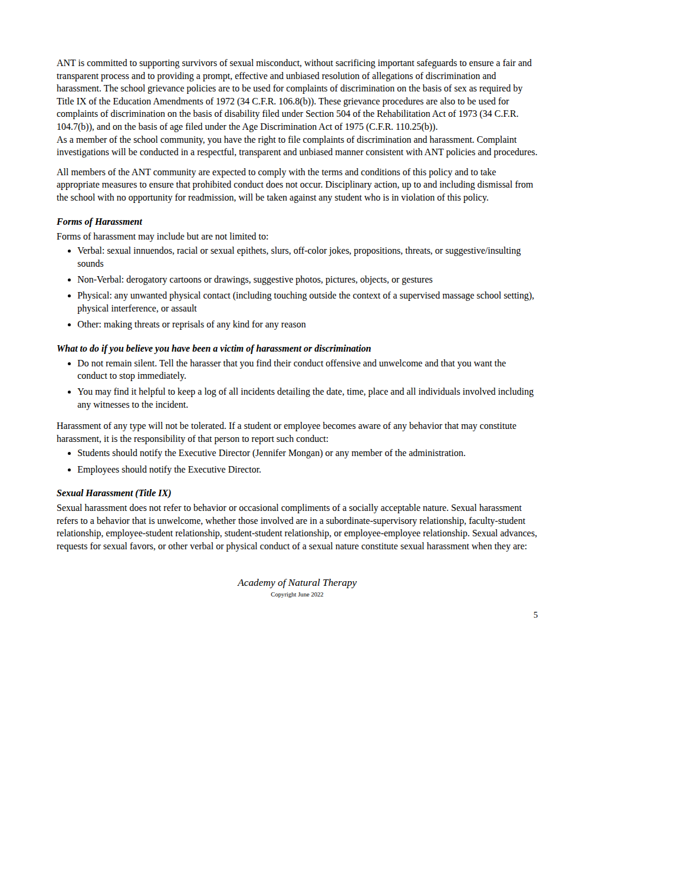ANT is committed to supporting survivors of sexual misconduct, without sacrificing important safeguards to ensure a fair and transparent process and to providing a prompt, effective and unbiased resolution of allegations of discrimination and harassment. The school grievance policies are to be used for complaints of discrimination on the basis of sex as required by Title IX of the Education Amendments of 1972 (34 C.F.R. 106.8(b)). These grievance procedures are also to be used for complaints of discrimination on the basis of disability filed under Section 504 of the Rehabilitation Act of 1973 (34 C.F.R. 104.7(b)), and on the basis of age filed under the Age Discrimination Act of 1975 (C.F.R. 110.25(b)).
As a member of the school community, you have the right to file complaints of discrimination and harassment. Complaint investigations will be conducted in a respectful, transparent and unbiased manner consistent with ANT policies and procedures.
All members of the ANT community are expected to comply with the terms and conditions of this policy and to take appropriate measures to ensure that prohibited conduct does not occur. Disciplinary action, up to and including dismissal from the school with no opportunity for readmission, will be taken against any student who is in violation of this policy.
Forms of Harassment
Forms of harassment may include but are not limited to:
Verbal: sexual innuendos, racial or sexual epithets, slurs, off-color jokes, propositions, threats, or suggestive/insulting sounds
Non-Verbal: derogatory cartoons or drawings, suggestive photos, pictures, objects, or gestures
Physical: any unwanted physical contact (including touching outside the context of a supervised massage school setting), physical interference, or assault
Other: making threats or reprisals of any kind for any reason
What to do if you believe you have been a victim of harassment or discrimination
Do not remain silent. Tell the harasser that you find their conduct offensive and unwelcome and that you want the conduct to stop immediately.
You may find it helpful to keep a log of all incidents detailing the date, time, place and all individuals involved including any witnesses to the incident.
Harassment of any type will not be tolerated. If a student or employee becomes aware of any behavior that may constitute harassment, it is the responsibility of that person to report such conduct:
Students should notify the Executive Director (Jennifer Mongan) or any member of the administration.
Employees should notify the Executive Director.
Sexual Harassment (Title IX)
Sexual harassment does not refer to behavior or occasional compliments of a socially acceptable nature. Sexual harassment refers to a behavior that is unwelcome, whether those involved are in a subordinate-supervisory relationship, faculty-student relationship, employee-student relationship, student-student relationship, or employee-employee relationship. Sexual advances, requests for sexual favors, or other verbal or physical conduct of a sexual nature constitute sexual harassment when they are:
Academy of Natural Therapy
Copyright June 2022
5